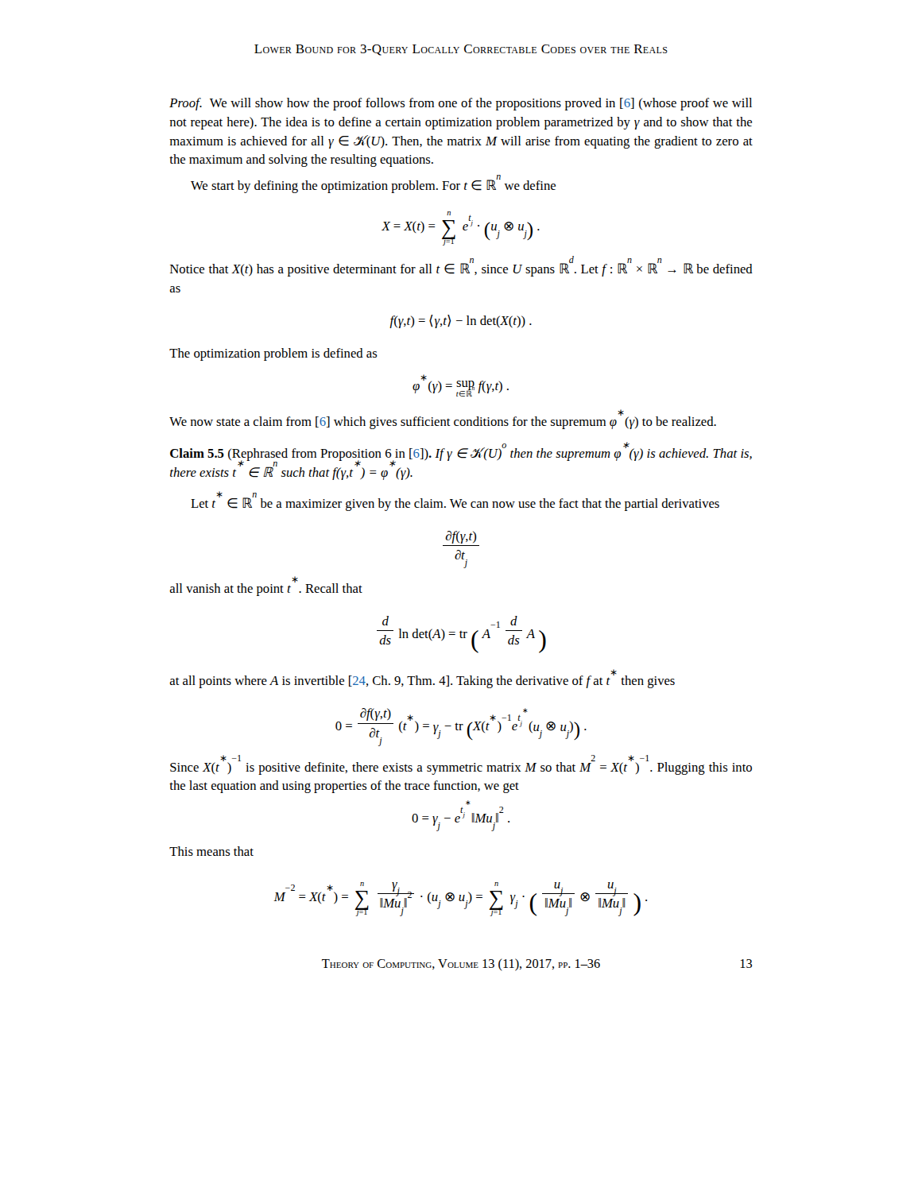Lower Bound for 3-Query Locally Correctable Codes over the Reals
Proof. We will show how the proof follows from one of the propositions proved in [6] (whose proof we will not repeat here). The idea is to define a certain optimization problem parametrized by γ and to show that the maximum is achieved for all γ ∈ 𝒦(U). Then, the matrix M will arise from equating the gradient to zero at the maximum and solving the resulting equations.
We start by defining the optimization problem. For t ∈ ℝn we define
X = X(t) = n∑j=1 etj · (uj ⊗ uj) .
Notice that X(t) has a positive determinant for all t ∈ ℝn, since U spans ℝd. Let f : ℝn × ℝn → ℝ be defined as
f(γ,t) = ⟨γ,t⟩ − ln det(X(t)) .
The optimization problem is defined as
φ∗(γ) = sup t∈ℝn f(γ,t) .
We now state a claim from [6] which gives sufficient conditions for the supremum φ∗(γ) to be realized.
Claim 5.5 (Rephrased from Proposition 6 in [6]). If γ ∈ 𝒦(U)o then the supremum φ∗(γ) is achieved. That is, there exists t∗ ∈ ℝn such that f(γ,t∗) = φ∗(γ).
Let t∗ ∈ ℝn be a maximizer given by the claim. We can now use the fact that the partial derivatives
∂f(γ,t) ∂tj
all vanish at the point t∗. Recall that
dds ln det(A) = tr ( A−1 dds A )
at all points where A is invertible [24, Ch. 9, Thm. 4]. Taking the derivative of f at t∗ then gives
0 = ∂f(γ,t) ∂tj (t∗) = γj − tr (X(t∗)−1etj∗(uj ⊗ uj)) .
Since X(t∗)−1 is positive definite, there exists a symmetric matrix M so that M2 = X(t∗)−1. Plugging this into the last equation and using properties of the trace function, we get
0 = γj − etj∗‖Muj‖2 .
This means that
M−2 = X(t∗) = n∑j=1 γj ‖Muj‖2 · (uj ⊗ uj) = n∑j=1 γj · ( uj ‖Muj‖ ⊗ uj ‖Muj‖ ) .
Theory of Computing, Volume 13 (11), 2017, pp. 1–36 13